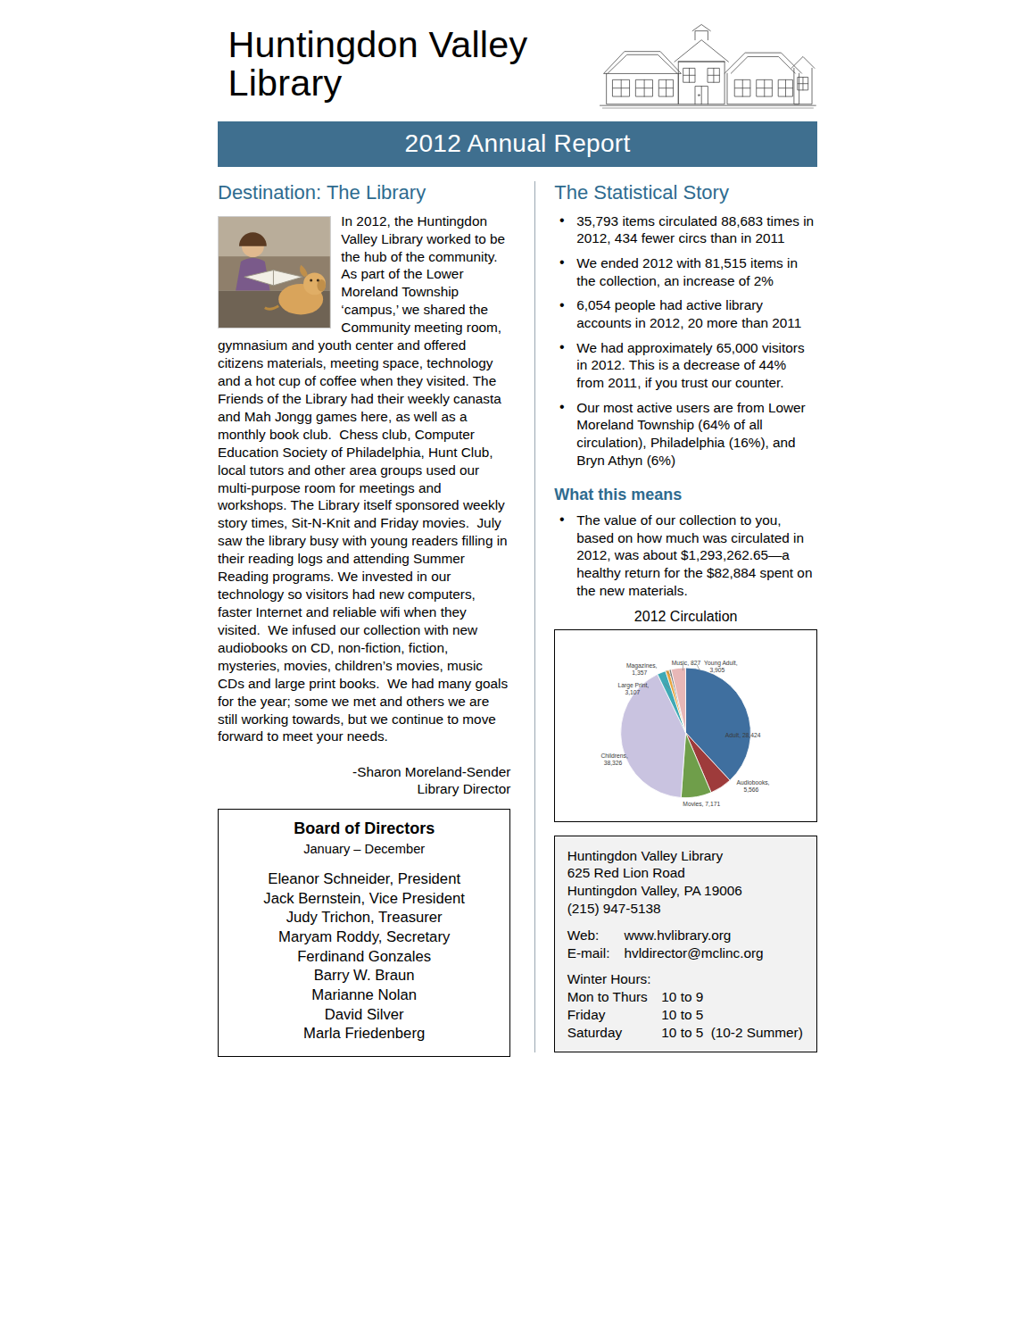Huntingdon Valley Library
2012 Annual Report
Destination: The Library
In 2012, the Huntingdon Valley Library worked to be the hub of the community. As part of the Lower Moreland Township ‘campus,’ we shared the Community meeting room, gymnasium and youth center and offered citizens materials, meeting space, technology and a hot cup of coffee when they visited. The Friends of the Library had their weekly canasta and Mah Jongg games here, as well as a monthly book club. Chess club, Computer Education Society of Philadelphia, Hunt Club, local tutors and other area groups used our multi-purpose room for meetings and workshops. The Library itself sponsored weekly story times, Sit-N-Knit and Friday movies. July saw the library busy with young readers filling in their reading logs and attending Summer Reading programs. We invested in our technology so visitors had new computers, faster Internet and reliable wifi when they visited. We infused our collection with new audiobooks on CD, non-fiction, fiction, mysteries, movies, children’s movies, music CDs and large print books. We had many goals for the year; some we met and others we are still working towards, but we continue to move forward to meet your needs.
-Sharon Moreland-Sender
Library Director
Board of Directors
January – December
Eleanor Schneider, President
Jack Bernstein, Vice President
Judy Trichon, Treasurer
Maryam Roddy, Secretary
Ferdinand Gonzales
Barry W. Braun
Marianne Nolan
David Silver
Marla Friedenberg
The Statistical Story
35,793 items circulated 88,683 times in 2012, 434 fewer circs than in 2011
We ended 2012 with 81,515 items in the collection, an increase of 2%
6,054 people had active library accounts in 2012, 20 more than 2011
We had approximately 65,000 visitors in 2012. This is a decrease of 44% from 2011, if you trust our counter.
Our most active users are from Lower Moreland Township (64% of all circulation), Philadelphia (16%), and Bryn Athyn (6%)
What this means
The value of our collection to you, based on how much was circulated in 2012, was about $1,293,262.65—a healthy return for the $82,884 spent on the new materials.
2012 Circulation
Magazines, 1,357 Music, 827 Young Adult, 3,905 Large Print, 3,107 Adult, 28,424 Childrens, 38,326 Audiobooks, 5,566 Movies, 7,171
Huntingdon Valley Library
625 Red Lion Road
Huntingdon Valley, PA 19006
(215) 947-5138
Web: www.hvlibrary.org
E-mail: hvldirector@mclinc.org
Winter Hours:
Mon to Thurs10 to 9
Friday10 to 5
Saturday10 to 5 (10-2 Summer)